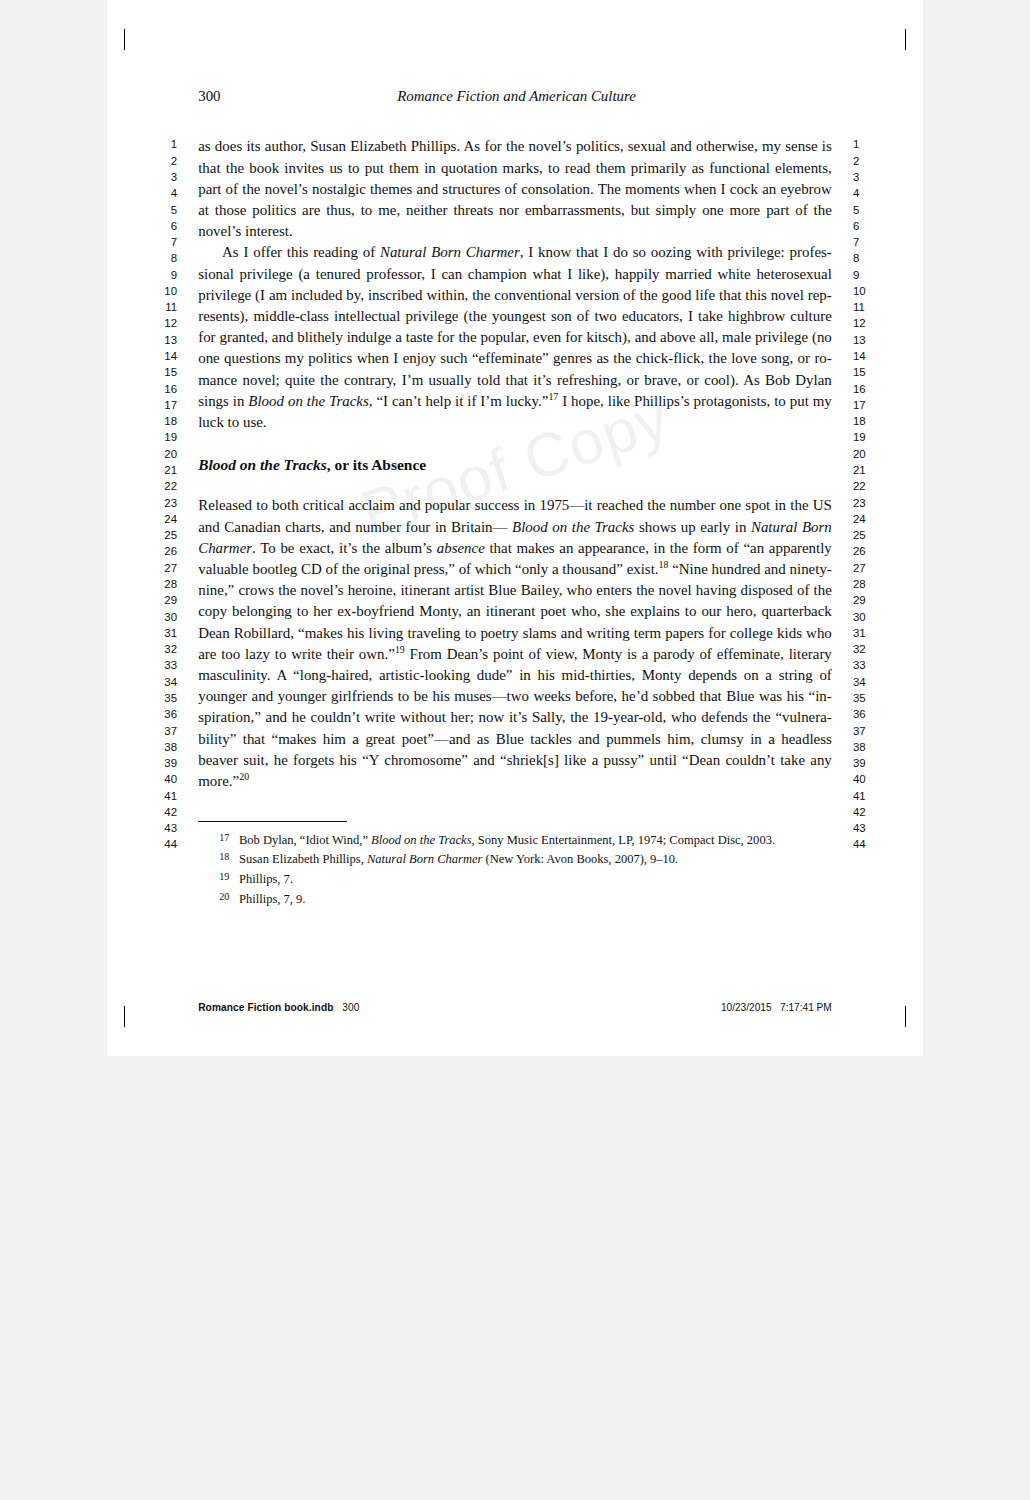Proof Copy
300
Romance Fiction and American Culture
1
2
3
4
5
6
7
8
9
10
11
12
13
14
15
16
17
18
19
20
21
22
23
24
25
26
27
28
29
30
31
32
33
34
35
36
37
38
39
40
41
42
43
44
1
2
3
4
5
6
7
8
9
10
11
12
13
14
15
16
17
18
19
20
21
22
23
24
25
26
27
28
29
30
31
32
33
34
35
36
37
38
39
40
41
42
43
44
as does its author, Susan Elizabeth Phillips. As for the novel’s politics, sexual and otherwise, my sense is that the book invites us to put them in quotation marks, to read them primarily as functional elements, part of the novel’s nostalgic themes and structures of consolation. The moments when I cock an eyebrow at those politics are thus, to me, neither threats nor embarrassments, but simply one more part of the novel’s interest.
As I offer this reading of Natural Born Charmer, I know that I do so oozing with privilege: professional privilege (a tenured professor, I can champion what I like), happily married white heterosexual privilege (I am included by, inscribed within, the conventional version of the good life that this novel represents), middle-class intellectual privilege (the youngest son of two educators, I take highbrow culture for granted, and blithely indulge a taste for the popular, even for kitsch), and above all, male privilege (no one questions my politics when I enjoy such “effeminate” genres as the chick-flick, the love song, or romance novel; quite the contrary, I’m usually told that it’s refreshing, or brave, or cool). As Bob Dylan sings in Blood on the Tracks, “I can’t help it if I’m lucky.”17 I hope, like Phillips’s protagonists, to put my luck to use.
Blood on the Tracks, or its Absence
Released to both critical acclaim and popular success in 1975—it reached the number one spot in the US and Canadian charts, and number four in Britain— Blood on the Tracks shows up early in Natural Born Charmer. To be exact, it’s the album’s absence that makes an appearance, in the form of “an apparently valuable bootleg CD of the original press,” of which “only a thousand” exist.18 “Nine hundred and ninety-nine,” crows the novel’s heroine, itinerant artist Blue Bailey, who enters the novel having disposed of the copy belonging to her ex-boyfriend Monty, an itinerant poet who, she explains to our hero, quarterback Dean Robillard, “makes his living traveling to poetry slams and writing term papers for college kids who are too lazy to write their own.”19 From Dean’s point of view, Monty is a parody of effeminate, literary masculinity. A “long-haired, artistic-looking dude” in his mid-thirties, Monty depends on a string of younger and younger girlfriends to be his muses—two weeks before, he’d sobbed that Blue was his “inspiration,” and he couldn’t write without her; now it’s Sally, the 19-year-old, who defends the “vulnerability” that “makes him a great poet”—and as Blue tackles and pummels him, clumsy in a headless beaver suit, he forgets his “Y chromosome” and “shriek[s] like a pussy” until “Dean couldn’t take any more.”20
17 Bob Dylan, “Idiot Wind,” Blood on the Tracks, Sony Music Entertainment, LP, 1974; Compact Disc, 2003.
18 Susan Elizabeth Phillips, Natural Born Charmer (New York: Avon Books, 2007), 9–10.
19 Phillips, 7.
20 Phillips, 7, 9.
Romance Fiction book.indb 300
10/23/2015 7:17:41 PM